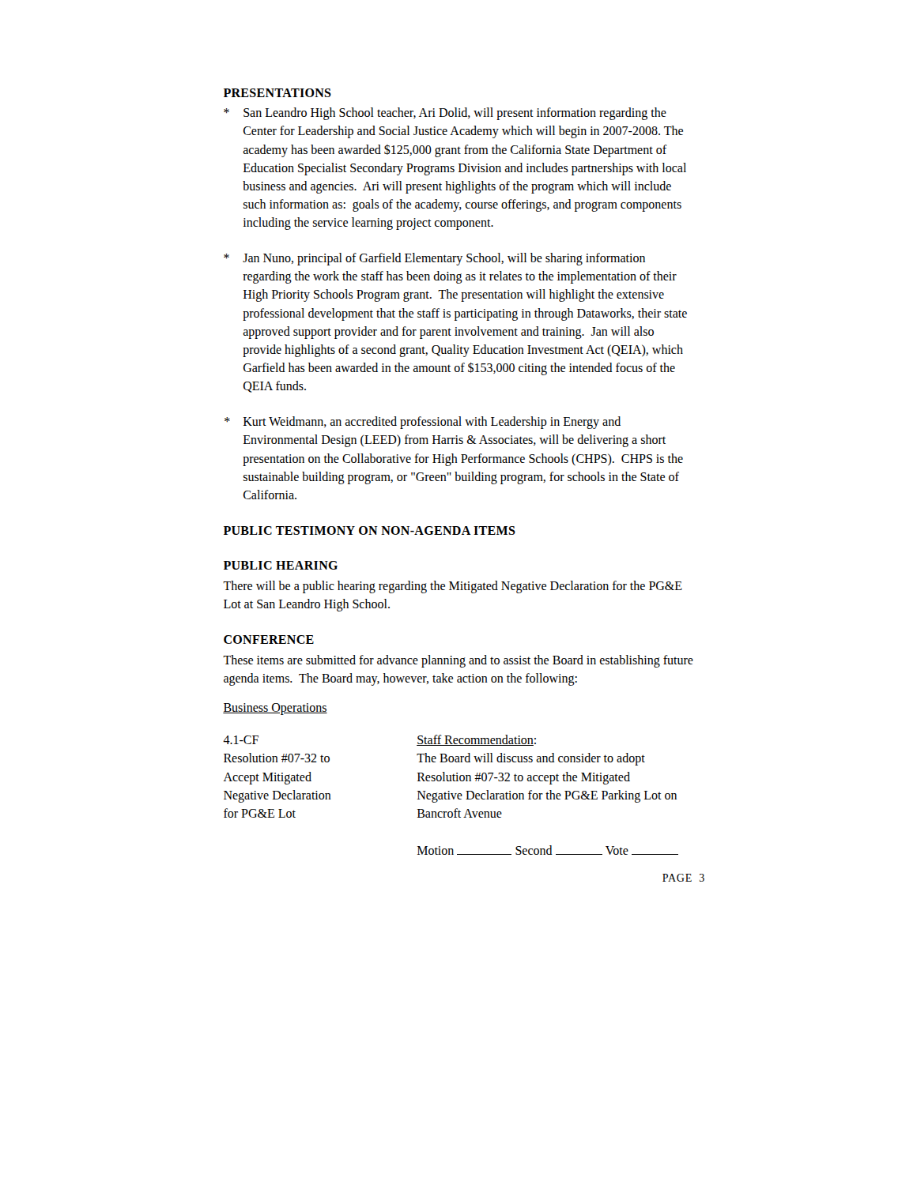PRESENTATIONS
*
San Leandro High School teacher, Ari Dolid, will present information regarding the Center for Leadership and Social Justice Academy which will begin in 2007-2008. The academy has been awarded $125,000 grant from the California State Department of Education Specialist Secondary Programs Division and includes partnerships with local business and agencies. Ari will present highlights of the program which will include such information as: goals of the academy, course offerings, and program components including the service learning project component.
*
Jan Nuno, principal of Garfield Elementary School, will be sharing information regarding the work the staff has been doing as it relates to the implementation of their High Priority Schools Program grant. The presentation will highlight the extensive professional development that the staff is participating in through Dataworks, their state approved support provider and for parent involvement and training. Jan will also provide highlights of a second grant, Quality Education Investment Act (QEIA), which Garfield has been awarded in the amount of $153,000 citing the intended focus of the QEIA funds.
*
Kurt Weidmann, an accredited professional with Leadership in Energy and Environmental Design (LEED) from Harris & Associates, will be delivering a short presentation on the Collaborative for High Performance Schools (CHPS). CHPS is the sustainable building program, or "Green" building program, for schools in the State of California.
PUBLIC TESTIMONY ON NON-AGENDA ITEMS
PUBLIC HEARING
There will be a public hearing regarding the Mitigated Negative Declaration for the PG&E Lot at San Leandro High School.
CONFERENCE
These items are submitted for advance planning and to assist the Board in establishing future agenda items. The Board may, however, take action on the following:
Business Operations
| 4.1-CF Resolution #07-32 to Accept Mitigated Negative Declaration for PG&E Lot | Staff Recommendation : The Board will discuss and consider to adopt Resolution #07-32 to accept the Mitigated Negative Declaration for the PG&E Parking Lot on Bancroft Avenue Motion Second Vote |
PAGE 3